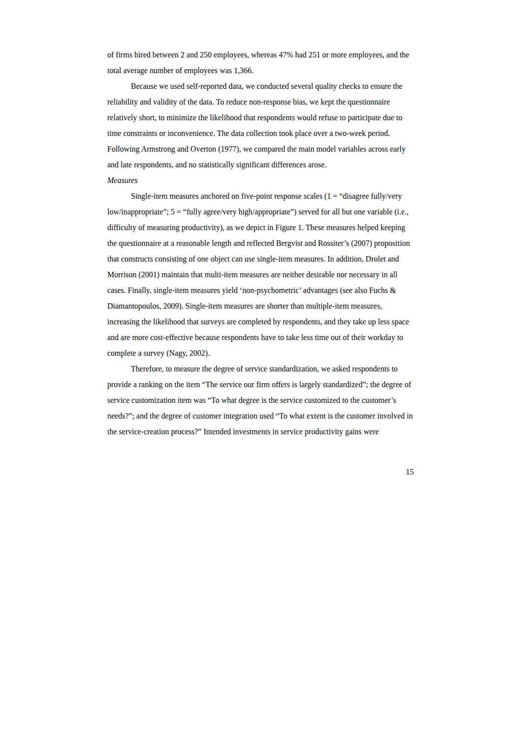of firms hired between 2 and 250 employees, whereas 47% had 251 or more employees, and the total average number of employees was 1,366.
Because we used self-reported data, we conducted several quality checks to ensure the reliability and validity of the data. To reduce non-response bias, we kept the questionnaire relatively short, to minimize the likelihood that respondents would refuse to participate due to time constraints or inconvenience. The data collection took place over a two-week period. Following Armstrong and Overton (1977), we compared the main model variables across early and late respondents, and no statistically significant differences arose.
Measures
Single-item measures anchored on five-point response scales (1 = “disagree fully/very low/inappropriate”; 5 = “fully agree/very high/appropriate”) served for all but one variable (i.e., difficulty of measuring productivity), as we depict in Figure 1. These measures helped keeping the questionnaire at a reasonable length and reflected Bergvist and Rossiter’s (2007) proposition that constructs consisting of one object can use single-item measures. In addition, Drolet and Morrison (2001) maintain that multi-item measures are neither desirable nor necessary in all cases. Finally, single-item measures yield ‘non-psychometric’ advantages (see also Fuchs & Diamantopoulos, 2009). Single-item measures are shorter than multiple-item measures, increasing the likelihood that surveys are completed by respondents, and they take up less space and are more cost-effective because respondents have to take less time out of their workday to complete a survey (Nagy, 2002).
Therefore, to measure the degree of service standardization, we asked respondents to provide a ranking on the item “The service our firm offers is largely standardized”; the degree of service customization item was “To what degree is the service customized to the customer’s needs?”; and the degree of customer integration used “To what extent is the customer involved in the service-creation process?” Intended investments in service productivity gains were
15